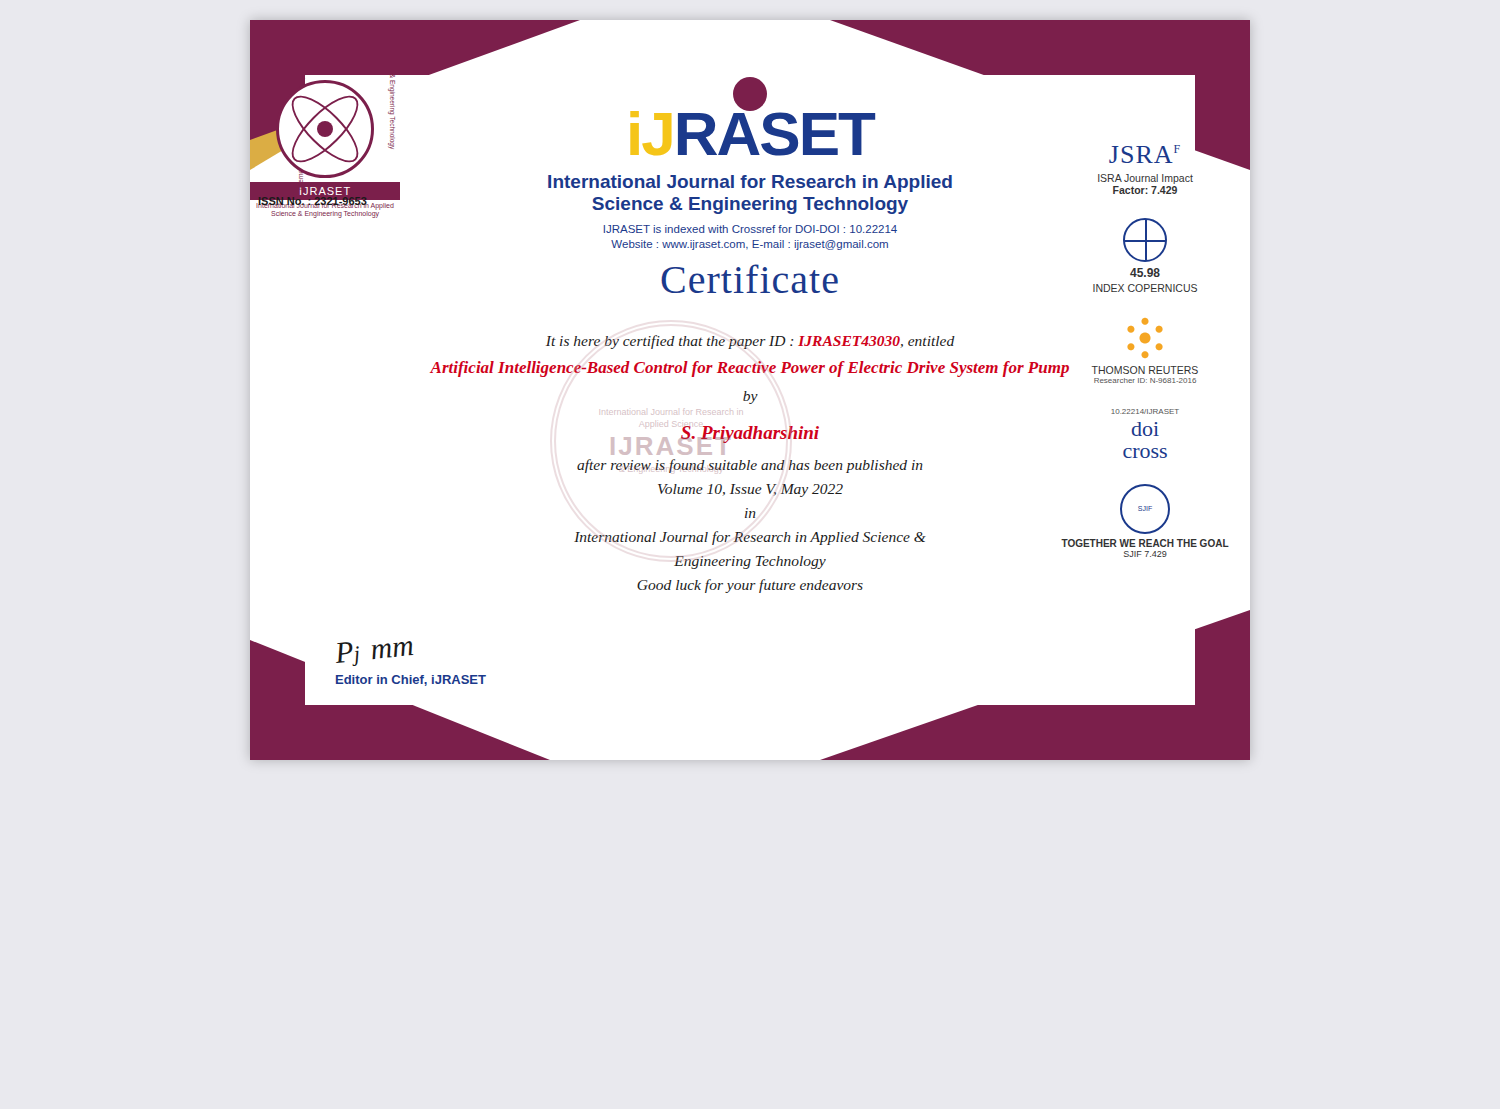International Journal for Research in Applied Science
& Engineering Technology
IJRASET
International Journal for Research in Applied Science & Engineering Technology
ISSN No. : 2321-9653
iJRASET
International Journal for Research in Applied
Science & Engineering Technology
IJRASET is indexed with Crossref for DOI-DOI : 10.22214
Website : www.ijraset.com, E-mail : ijraset@gmail.com
Certificate
It is here by certified that the paper ID : IJRASET43030, entitled Artificial Intelligence-Based Control for Reactive Power of Electric Drive System for Pump by S. Priyadharshini after review is found suitable and has been published in Volume 10, Issue V, May 2022 in International Journal for Research in Applied Science & Engineering Technology Good luck for your future endeavors
Pj mm
Editor in Chief, iJRASET
International Journal for Research in Applied Science
IJRASET
& Engineering Technology
JSRAF
ISRA Journal Impact
Factor: 7.429
45.98
INDEX COPERNICUS
THOMSON REUTERS
Researcher ID: N-9681-2016
10.22214/IJRASET
doi
cross
SJIF
TOGETHER WE REACH THE GOAL
SJIF 7.429